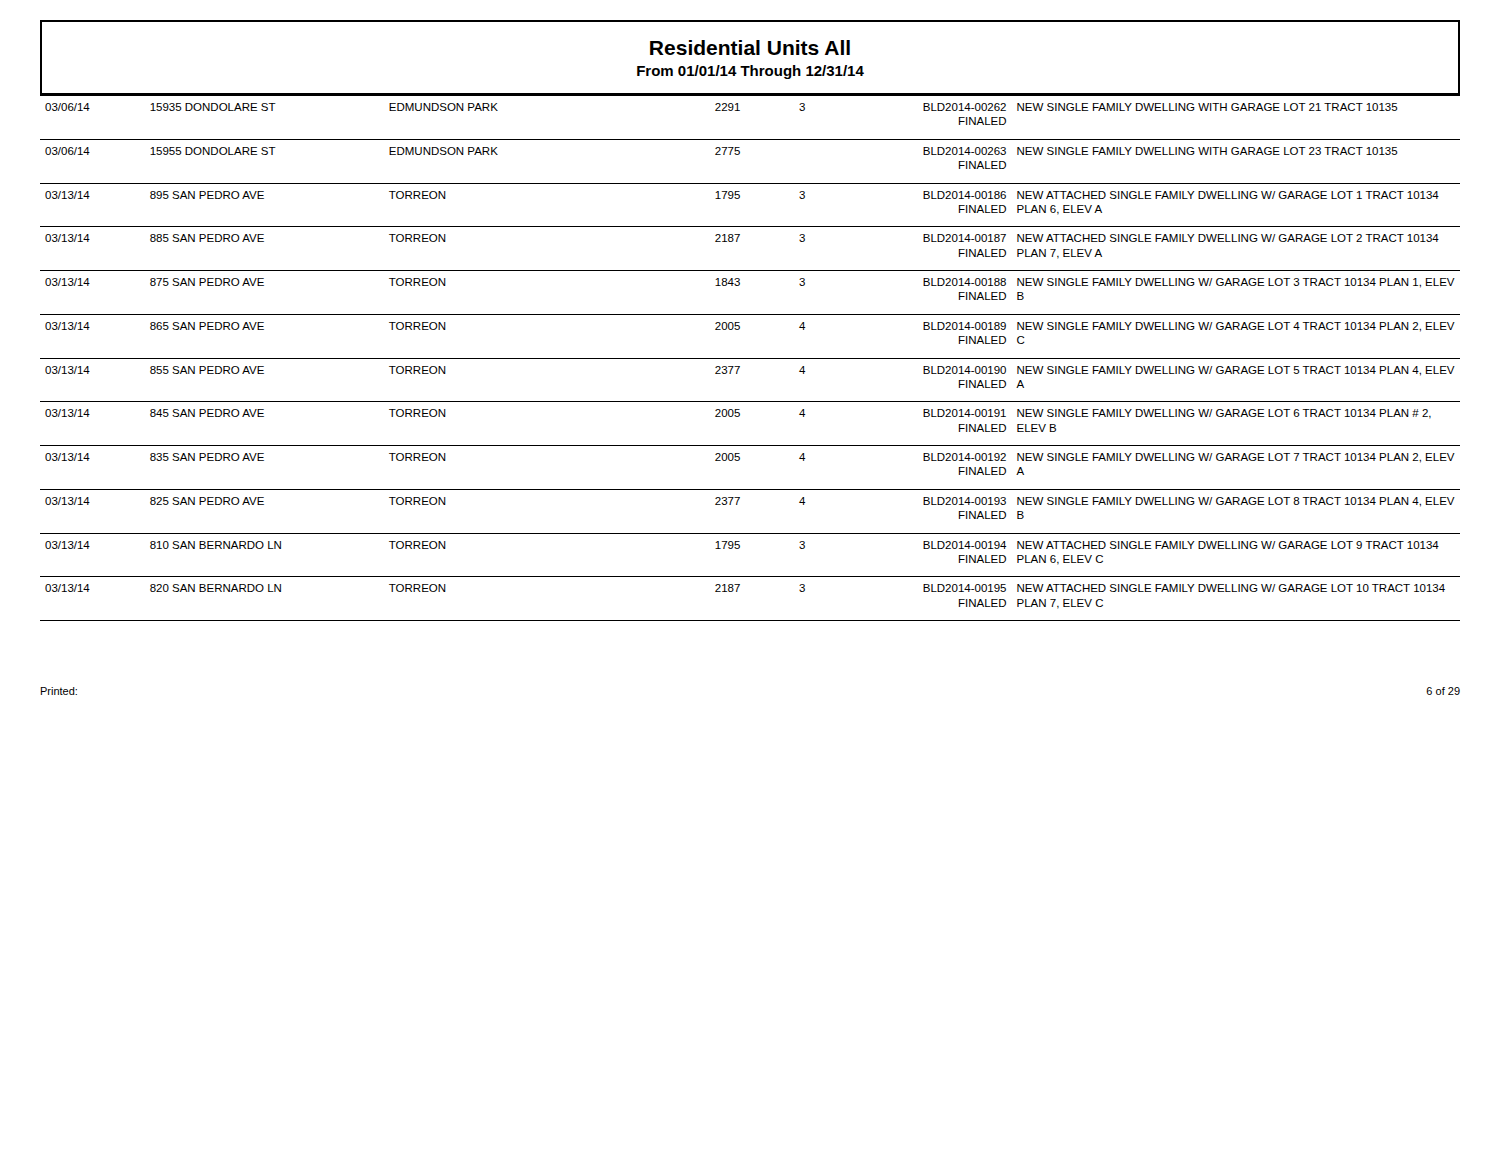Residential Units All
From 01/01/14 Through 12/31/14
| 03/06/14 | 15935 DONDOLARE ST | EDMUNDSON PARK | | 2291 | 3 | BLD2014-00262 FINALED | NEW SINGLE FAMILY DWELLING WITH GARAGE LOT 21 TRACT 10135 |
| 03/06/14 | 15955 DONDOLARE ST | EDMUNDSON PARK | | 2775 | | BLD2014-00263 FINALED | NEW SINGLE FAMILY DWELLING WITH GARAGE LOT 23 TRACT 10135 |
| 03/13/14 | 895 SAN PEDRO AVE | TORREON | | 1795 | 3 | BLD2014-00186 FINALED | NEW ATTACHED SINGLE FAMILY DWELLING W/ GARAGE LOT 1 TRACT 10134 PLAN 6, ELEV A |
| 03/13/14 | 885 SAN PEDRO AVE | TORREON | | 2187 | 3 | BLD2014-00187 FINALED | NEW ATTACHED SINGLE FAMILY DWELLING W/ GARAGE LOT 2 TRACT 10134 PLAN 7, ELEV A |
| 03/13/14 | 875 SAN PEDRO AVE | TORREON | | 1843 | 3 | BLD2014-00188 FINALED | NEW SINGLE FAMILY DWELLING W/ GARAGE LOT 3 TRACT 10134 PLAN 1, ELEV B |
| 03/13/14 | 865 SAN PEDRO AVE | TORREON | | 2005 | 4 | BLD2014-00189 FINALED | NEW SINGLE FAMILY DWELLING W/ GARAGE LOT 4 TRACT 10134 PLAN 2, ELEV C |
| 03/13/14 | 855 SAN PEDRO AVE | TORREON | | 2377 | 4 | BLD2014-00190 FINALED | NEW SINGLE FAMILY DWELLING W/ GARAGE LOT 5 TRACT 10134 PLAN 4, ELEV A |
| 03/13/14 | 845 SAN PEDRO AVE | TORREON | | 2005 | 4 | BLD2014-00191 FINALED | NEW SINGLE FAMILY DWELLING W/ GARAGE LOT 6 TRACT 10134 PLAN # 2, ELEV B |
| 03/13/14 | 835 SAN PEDRO AVE | TORREON | | 2005 | 4 | BLD2014-00192 FINALED | NEW SINGLE FAMILY DWELLING W/ GARAGE LOT 7 TRACT 10134 PLAN 2, ELEV A |
| 03/13/14 | 825 SAN PEDRO AVE | TORREON | | 2377 | 4 | BLD2014-00193 FINALED | NEW SINGLE FAMILY DWELLING W/ GARAGE LOT 8 TRACT 10134 PLAN 4, ELEV B |
| 03/13/14 | 810 SAN BERNARDO LN | TORREON | | 1795 | 3 | BLD2014-00194 FINALED | NEW ATTACHED SINGLE FAMILY DWELLING W/ GARAGE LOT 9 TRACT 10134 PLAN 6, ELEV C |
| 03/13/14 | 820 SAN BERNARDO LN | TORREON | | 2187 | 3 | BLD2014-00195 FINALED | NEW ATTACHED SINGLE FAMILY DWELLING W/ GARAGE LOT 10 TRACT 10134 PLAN 7, ELEV C |
Printed: 6 of 29